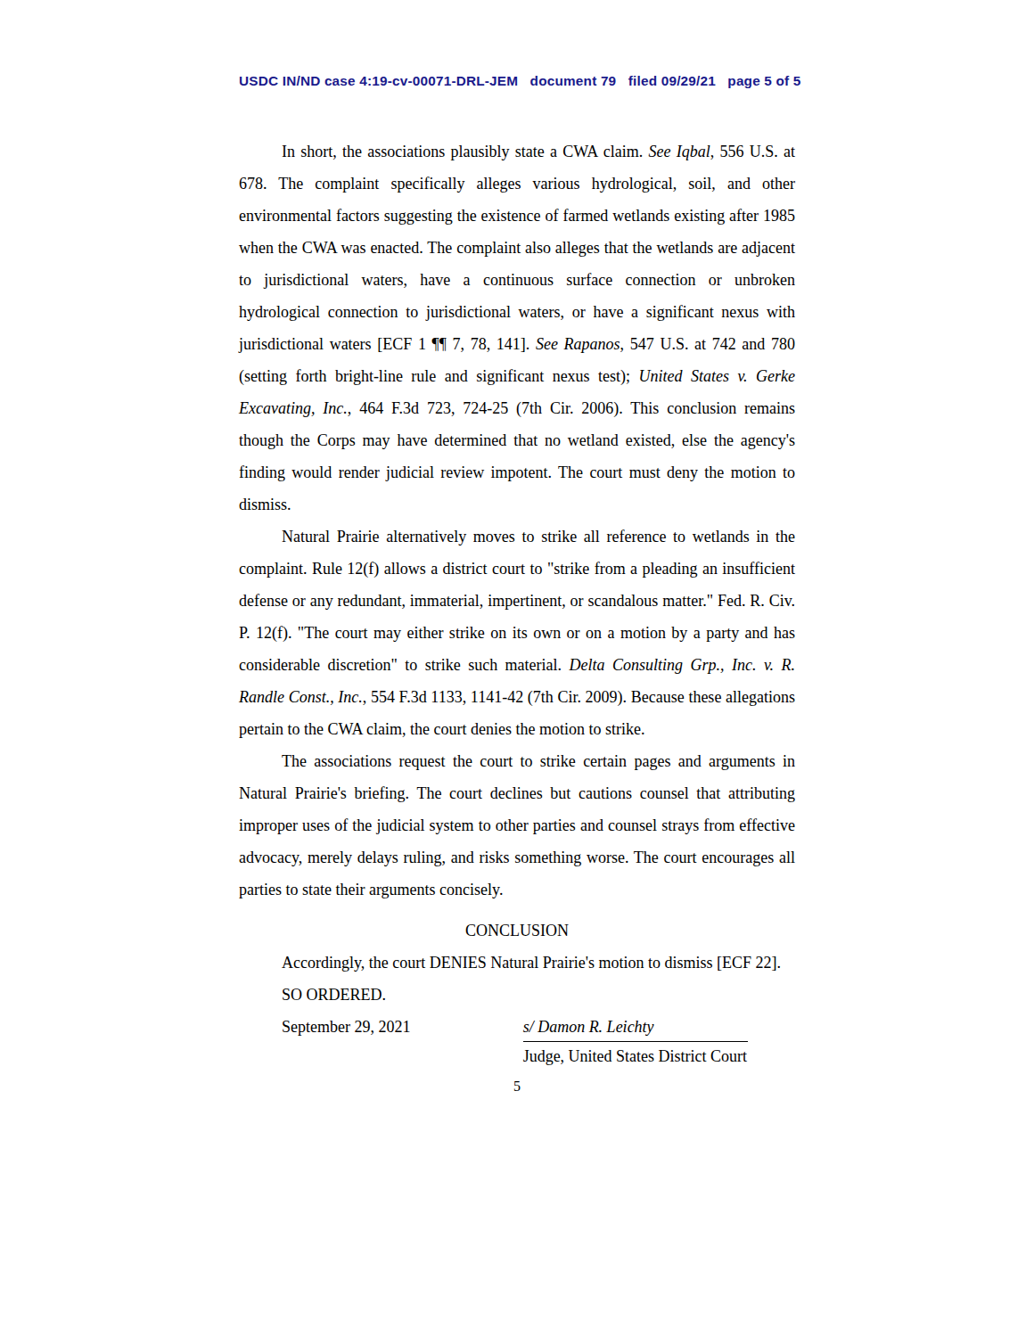USDC IN/ND case 4:19-cv-00071-DRL-JEM document 79 filed 09/29/21 page 5 of 5
In short, the associations plausibly state a CWA claim. See Iqbal, 556 U.S. at 678. The complaint specifically alleges various hydrological, soil, and other environmental factors suggesting the existence of farmed wetlands existing after 1985 when the CWA was enacted. The complaint also alleges that the wetlands are adjacent to jurisdictional waters, have a continuous surface connection or unbroken hydrological connection to jurisdictional waters, or have a significant nexus with jurisdictional waters [ECF 1 ¶¶ 7, 78, 141]. See Rapanos, 547 U.S. at 742 and 780 (setting forth bright-line rule and significant nexus test); United States v. Gerke Excavating, Inc., 464 F.3d 723, 724-25 (7th Cir. 2006). This conclusion remains though the Corps may have determined that no wetland existed, else the agency's finding would render judicial review impotent. The court must deny the motion to dismiss.
Natural Prairie alternatively moves to strike all reference to wetlands in the complaint. Rule 12(f) allows a district court to "strike from a pleading an insufficient defense or any redundant, immaterial, impertinent, or scandalous matter." Fed. R. Civ. P. 12(f). "The court may either strike on its own or on a motion by a party and has considerable discretion" to strike such material. Delta Consulting Grp., Inc. v. R. Randle Const., Inc., 554 F.3d 1133, 1141-42 (7th Cir. 2009). Because these allegations pertain to the CWA claim, the court denies the motion to strike.
The associations request the court to strike certain pages and arguments in Natural Prairie's briefing. The court declines but cautions counsel that attributing improper uses of the judicial system to other parties and counsel strays from effective advocacy, merely delays ruling, and risks something worse. The court encourages all parties to state their arguments concisely.
CONCLUSION
Accordingly, the court DENIES Natural Prairie's motion to dismiss [ECF 22].
SO ORDERED.
September 29, 2021
s/ Damon R. Leichty Judge, United States District Court
5